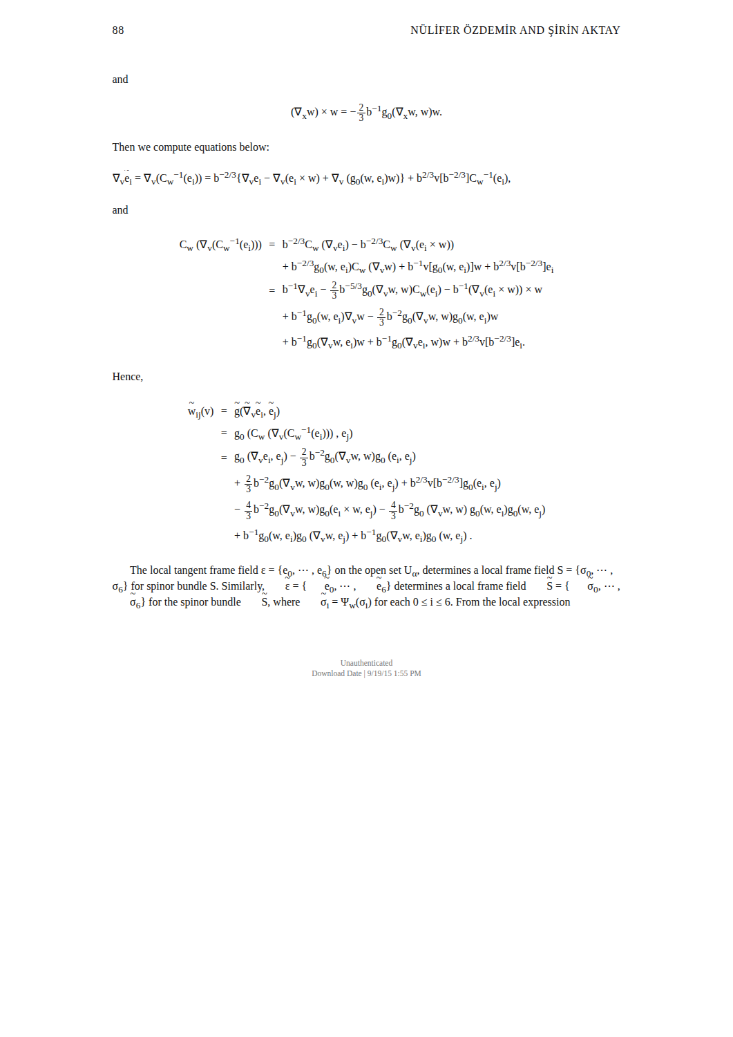88 NÜLİFER ÖZDEMİR AND ŞİRİN AKTAY
and
(∇xw) × w = −23b−1g0(∇xw, w)w.
Then we compute equations below:
∇v~ei = ∇v(Cw−1(ei)) = b−2/3{∇vei − ∇v(ei × w) + ∇v (g0(w, ei)w)} + b2/3v[b−2/3]Cw−1(ei),
and
| C w (∇ v (C w −1 (e i ))) | = | b −2/3 C w (∇ v e i ) − b −2/3 C w (∇ v (e i × w)) |
| | | + b −2/3 g 0 (w, e i )C w (∇ v w) + b −1 v[g 0 (w, e i )]w + b 2/3 v[b −2/3 ]e i |
| | = | b −1 ∇ v e i − 2 3 b −5/3 g 0 (∇ v w, w)C w (e i ) − b −1 (∇ v (e i × w)) × w |
| | | + b −1 g 0 (w, e i )∇ v w − 2 3 b −2 g 0 (∇ v w, w)g 0 (w, e i )w |
| | | + b −1 g 0 (∇ v w, e i )w + b −1 g 0 (∇ v e i , w)w + b 2/3 v[b −2/3 ]e i . |
Hence,
| ~ w ij (v) | = | ~ g ( ~ ∇ v ~ e i , ~ e j ) |
| | = | g 0 (C w (∇ v (C w −1 (e i ))) , e j ) |
| | = | g 0 (∇ v e i , e j ) − 2 3 b −2 g 0 (∇ v w, w)g 0 (e i , e j ) |
| | | + 2 3 b −2 g 0 (∇ v w, w)g 0 (w, w)g 0 (e i , e j ) + b 2/3 v[b −2/3 ]g 0 (e i , e j ) |
| | | − 4 3 b −2 g 0 (∇ v w, w)g 0 (e i × w, e j ) − 4 3 b −2 g 0 (∇ v w, w) g 0 (w, e i )g 0 (w, e j ) |
| | | + b −1 g 0 (w, e i )g 0 (∇ v w, e j ) + b −1 g 0 (∇ v w, e i )g 0 (w, e j ) . |
The local tangent frame field ε = {e0, ⋯ , e6} on the open set Uα, determines a local frame field S = {σ0, ⋯ , σ6} for spinor bundle S. Similarly, ~ε = {~e0, ⋯ , ~e6} determines a local frame field ~S = {~σ0, ⋯ , ~σ6} for the spinor bundle ~S, where ~σi = Ψw(σi) for each 0 ≤ i ≤ 6. From the local expression
Unauthenticated
Download Date | 9/19/15 1:55 PM